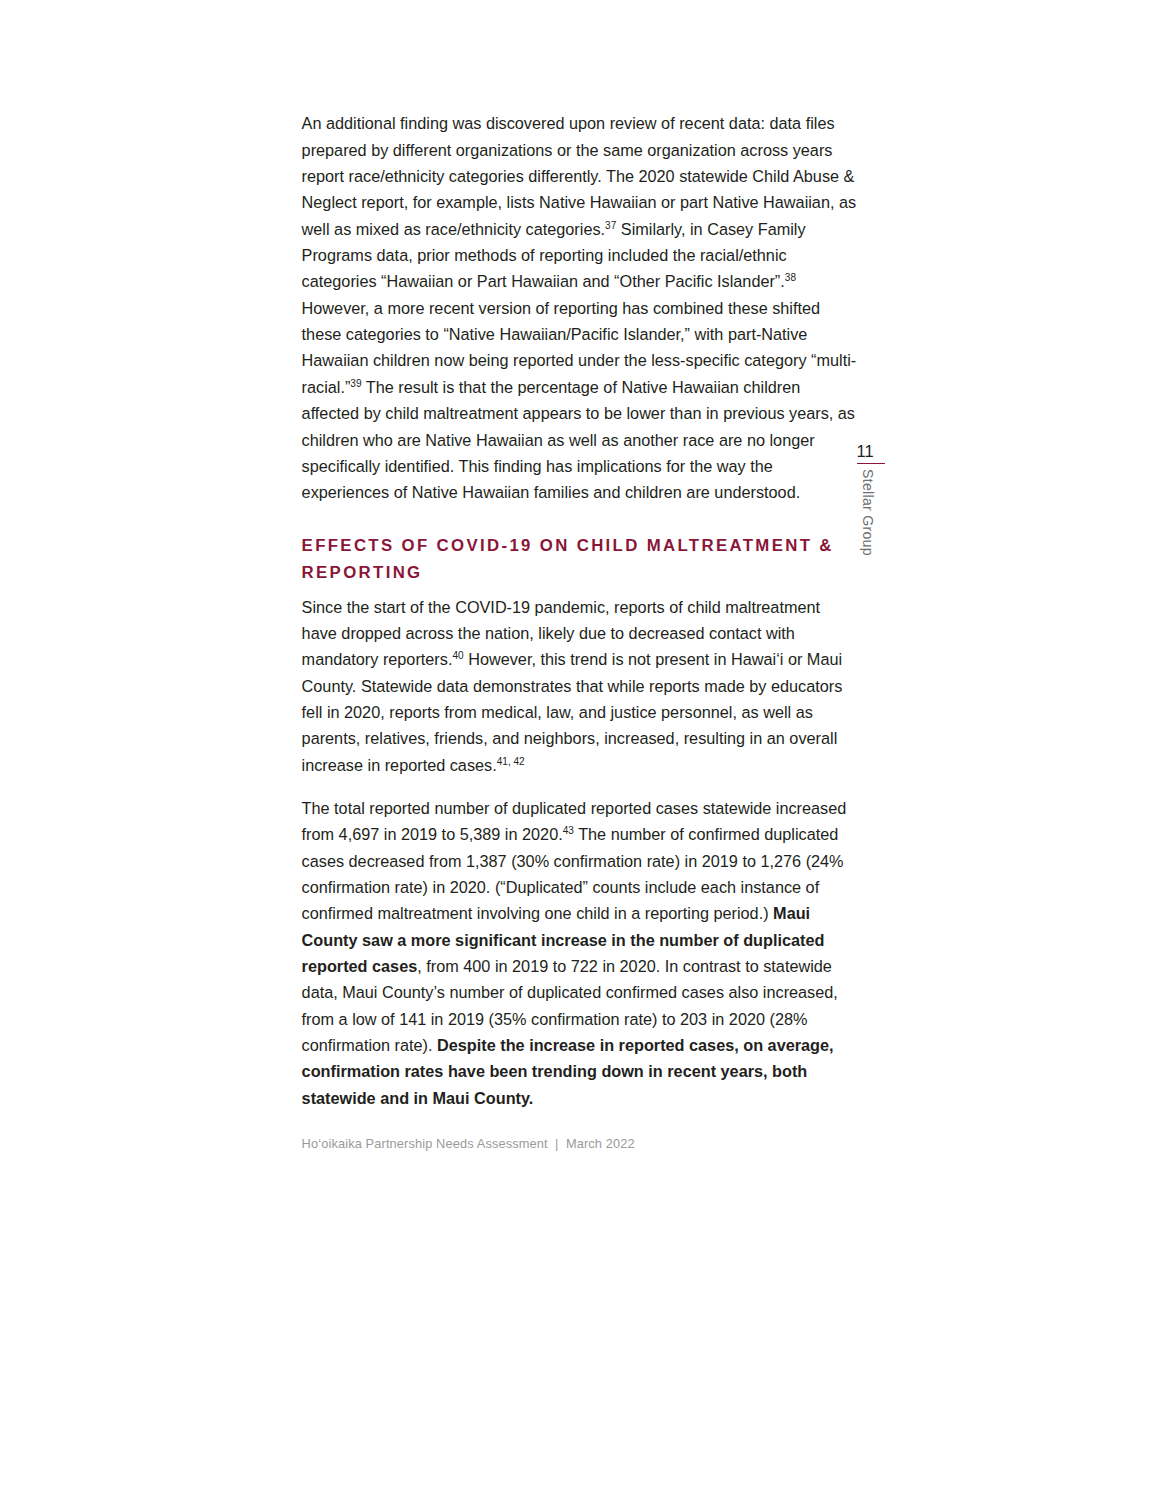An additional finding was discovered upon review of recent data: data files prepared by different organizations or the same organization across years report race/ethnicity categories differently. The 2020 statewide Child Abuse & Neglect report, for example, lists Native Hawaiian or part Native Hawaiian, as well as mixed as race/ethnicity categories.37 Similarly, in Casey Family Programs data, prior methods of reporting included the racial/ethnic categories “Hawaiian or Part Hawaiian and “Other Pacific Islander”.38 However, a more recent version of reporting has combined these shifted these categories to “Native Hawaiian/Pacific Islander,” with part-Native Hawaiian children now being reported under the less-specific category “multi-racial.”39 The result is that the percentage of Native Hawaiian children affected by child maltreatment appears to be lower than in previous years, as children who are Native Hawaiian as well as another race are no longer specifically identified. This finding has implications for the way the experiences of Native Hawaiian families and children are understood.
Effects of COVID-19 on Child Maltreatment & Reporting
Since the start of the COVID-19 pandemic, reports of child maltreatment have dropped across the nation, likely due to decreased contact with mandatory reporters.40 However, this trend is not present in Hawai‘i or Maui County. Statewide data demonstrates that while reports made by educators fell in 2020, reports from medical, law, and justice personnel, as well as parents, relatives, friends, and neighbors, increased, resulting in an overall increase in reported cases.41, 42
The total reported number of duplicated reported cases statewide increased from 4,697 in 2019 to 5,389 in 2020.43 The number of confirmed duplicated cases decreased from 1,387 (30% confirmation rate) in 2019 to 1,276 (24% confirmation rate) in 2020. (“Duplicated” counts include each instance of confirmed maltreatment involving one child in a reporting period.) Maui County saw a more significant increase in the number of duplicated reported cases, from 400 in 2019 to 722 in 2020. In contrast to statewide data, Maui County’s number of duplicated confirmed cases also increased, from a low of 141 in 2019 (35% confirmation rate) to 203 in 2020 (28% confirmation rate). Despite the increase in reported cases, on average, confirmation rates have been trending down in recent years, both statewide and in Maui County.
11
Stellar Group
Ho‘oikaika Partnership Needs Assessment | March 2022